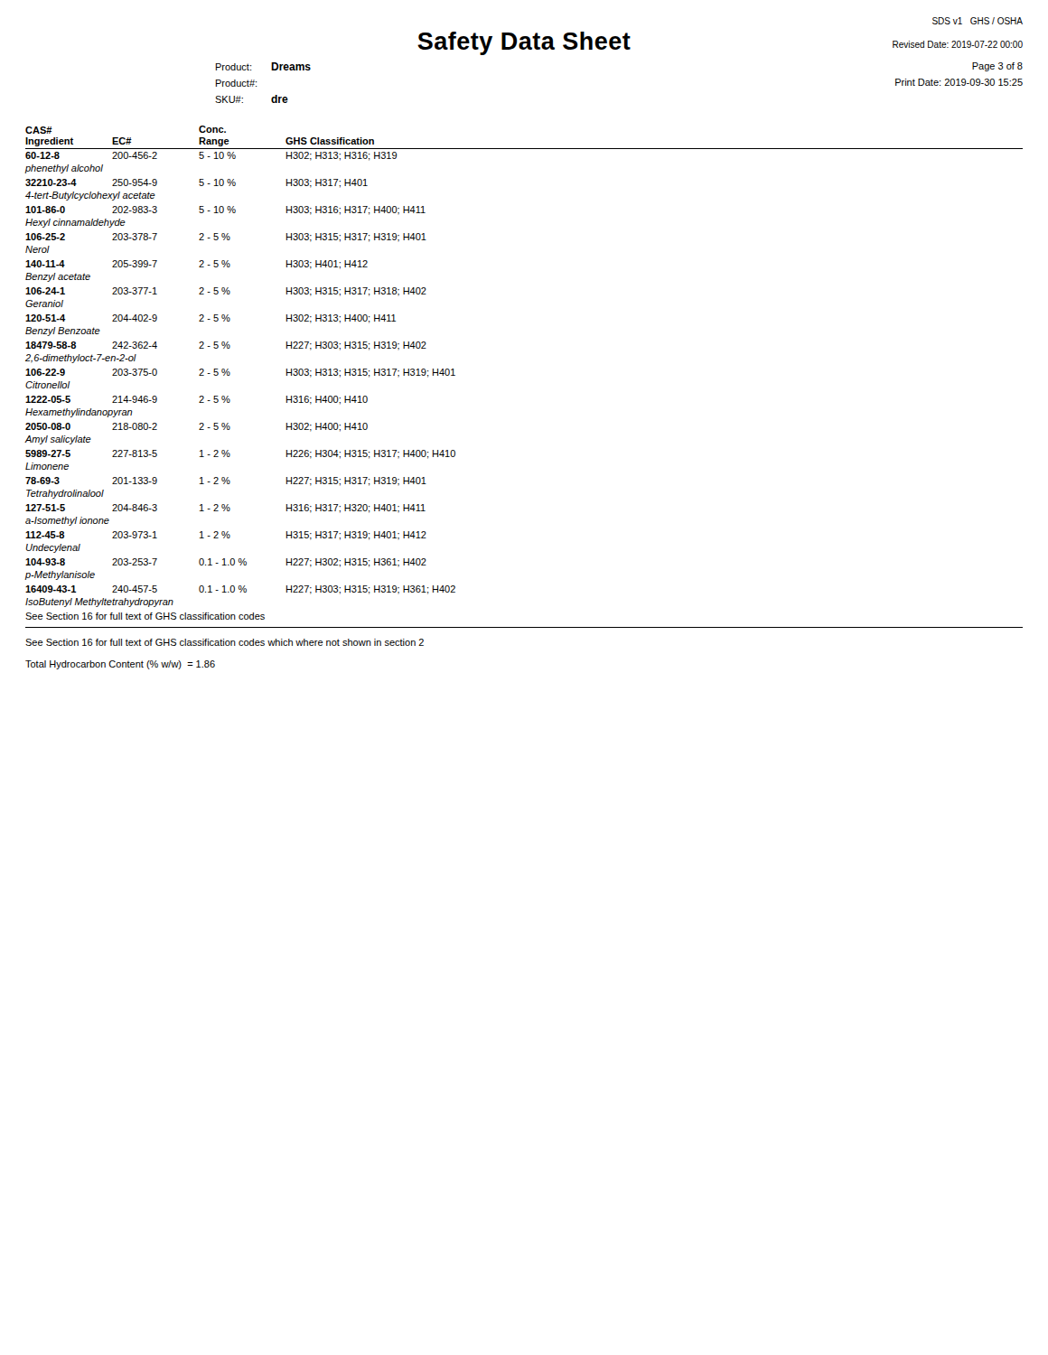SDS v1 GHS / OSHA
Safety Data Sheet
Revised Date: 2019-07-22 00:00
Product: Dreams
Product#:
SKU#: dre
Page 3 of 8
Print Date: 2019-09-30 15:25
| CAS# Ingredient | EC# | Conc. Range | GHS Classification |
| --- | --- | --- | --- |
| 60-12-8 | 200-456-2 | 5 - 10 % | H302; H313; H316; H319 |
| phenethyl alcohol |
| 32210-23-4 | 250-954-9 | 5 - 10 % | H303; H317; H401 |
| 4-tert-Butylcyclohexyl acetate |
| 101-86-0 | 202-983-3 | 5 - 10 % | H303; H316; H317; H400; H411 |
| Hexyl cinnamaldehyde |
| 106-25-2 | 203-378-7 | 2 - 5 % | H303; H315; H317; H319; H401 |
| Nerol |
| 140-11-4 | 205-399-7 | 2 - 5 % | H303; H401; H412 |
| Benzyl acetate |
| 106-24-1 | 203-377-1 | 2 - 5 % | H303; H315; H317; H318; H402 |
| Geraniol |
| 120-51-4 | 204-402-9 | 2 - 5 % | H302; H313; H400; H411 |
| Benzyl Benzoate |
| 18479-58-8 | 242-362-4 | 2 - 5 % | H227; H303; H315; H319; H402 |
| 2,6-dimethyloct-7-en-2-ol |
| 106-22-9 | 203-375-0 | 2 - 5 % | H303; H313; H315; H317; H319; H401 |
| Citronellol |
| 1222-05-5 | 214-946-9 | 2 - 5 % | H316; H400; H410 |
| Hexamethylindanopyran |
| 2050-08-0 | 218-080-2 | 2 - 5 % | H302; H400; H410 |
| Amyl salicylate |
| 5989-27-5 | 227-813-5 | 1 - 2 % | H226; H304; H315; H317; H400; H410 |
| Limonene |
| 78-69-3 | 201-133-9 | 1 - 2 % | H227; H315; H317; H319; H401 |
| Tetrahydrolinalool |
| 127-51-5 | 204-846-3 | 1 - 2 % | H316; H317; H320; H401; H411 |
| a-Isomethyl ionone |
| 112-45-8 | 203-973-1 | 1 - 2 % | H315; H317; H319; H401; H412 |
| Undecylenal |
| 104-93-8 | 203-253-7 | 0.1 - 1.0 % | H227; H302; H315; H361; H402 |
| p-Methylanisole |
| 16409-43-1 | 240-457-5 | 0.1 - 1.0 % | H227; H303; H315; H319; H361; H402 |
| IsoButenyl Methyltetrahydropyran |
See Section 16 for full text of GHS classification codes
See Section 16 for full text of GHS classification codes which where not shown in section 2
Total Hydrocarbon Content (% w/w) = 1.86